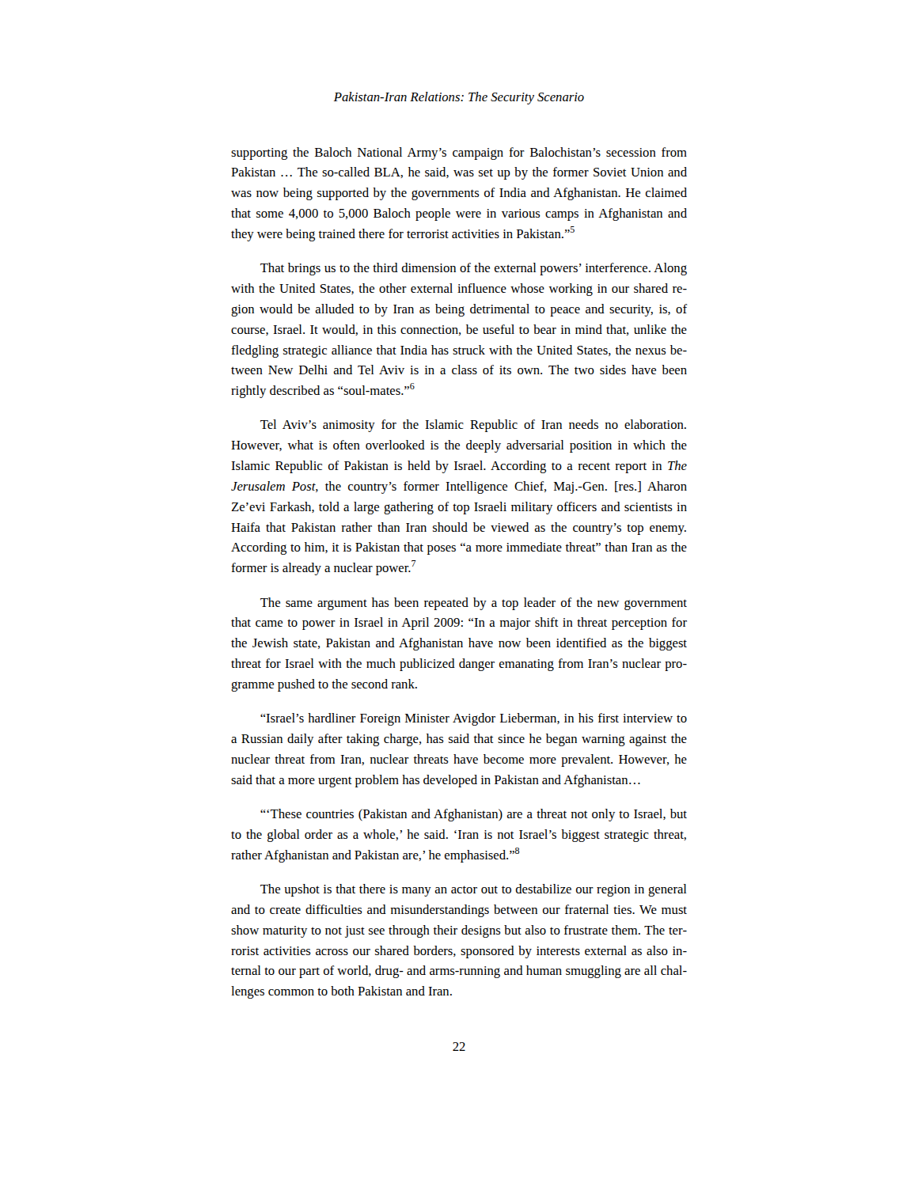Pakistan-Iran Relations: The Security Scenario
supporting the Baloch National Army’s campaign for Balochistan’s secession from Pakistan … The so-called BLA, he said, was set up by the former Soviet Union and was now being supported by the governments of India and Afghanistan. He claimed that some 4,000 to 5,000 Baloch people were in various camps in Afghanistan and they were being trained there for terrorist activities in Pakistan.”5
That brings us to the third dimension of the external powers’ interference. Along with the United States, the other external influence whose working in our shared region would be alluded to by Iran as being detrimental to peace and security, is, of course, Israel. It would, in this connection, be useful to bear in mind that, unlike the fledgling strategic alliance that India has struck with the United States, the nexus between New Delhi and Tel Aviv is in a class of its own. The two sides have been rightly described as “soul-mates.”6
Tel Aviv’s animosity for the Islamic Republic of Iran needs no elaboration. However, what is often overlooked is the deeply adversarial position in which the Islamic Republic of Pakistan is held by Israel. According to a recent report in The Jerusalem Post, the country’s former Intelligence Chief, Maj.-Gen. [res.] Aharon Ze’evi Farkash, told a large gathering of top Israeli military officers and scientists in Haifa that Pakistan rather than Iran should be viewed as the country’s top enemy. According to him, it is Pakistan that poses “a more immediate threat” than Iran as the former is already a nuclear power.7
The same argument has been repeated by a top leader of the new government that came to power in Israel in April 2009: “In a major shift in threat perception for the Jewish state, Pakistan and Afghanistan have now been identified as the biggest threat for Israel with the much publicized danger emanating from Iran’s nuclear programme pushed to the second rank.
“Israel’s hardliner Foreign Minister Avigdor Lieberman, in his first interview to a Russian daily after taking charge, has said that since he began warning against the nuclear threat from Iran, nuclear threats have become more prevalent. However, he said that a more urgent problem has developed in Pakistan and Afghanistan…
“‘These countries (Pakistan and Afghanistan) are a threat not only to Israel, but to the global order as a whole,’ he said. ‘Iran is not Israel’s biggest strategic threat, rather Afghanistan and Pakistan are,’ he emphasised.”8
The upshot is that there is many an actor out to destabilize our region in general and to create difficulties and misunderstandings between our fraternal ties. We must show maturity to not just see through their designs but also to frustrate them. The terrorist activities across our shared borders, sponsored by interests external as also internal to our part of world, drug- and arms-running and human smuggling are all challenges common to both Pakistan and Iran.
22